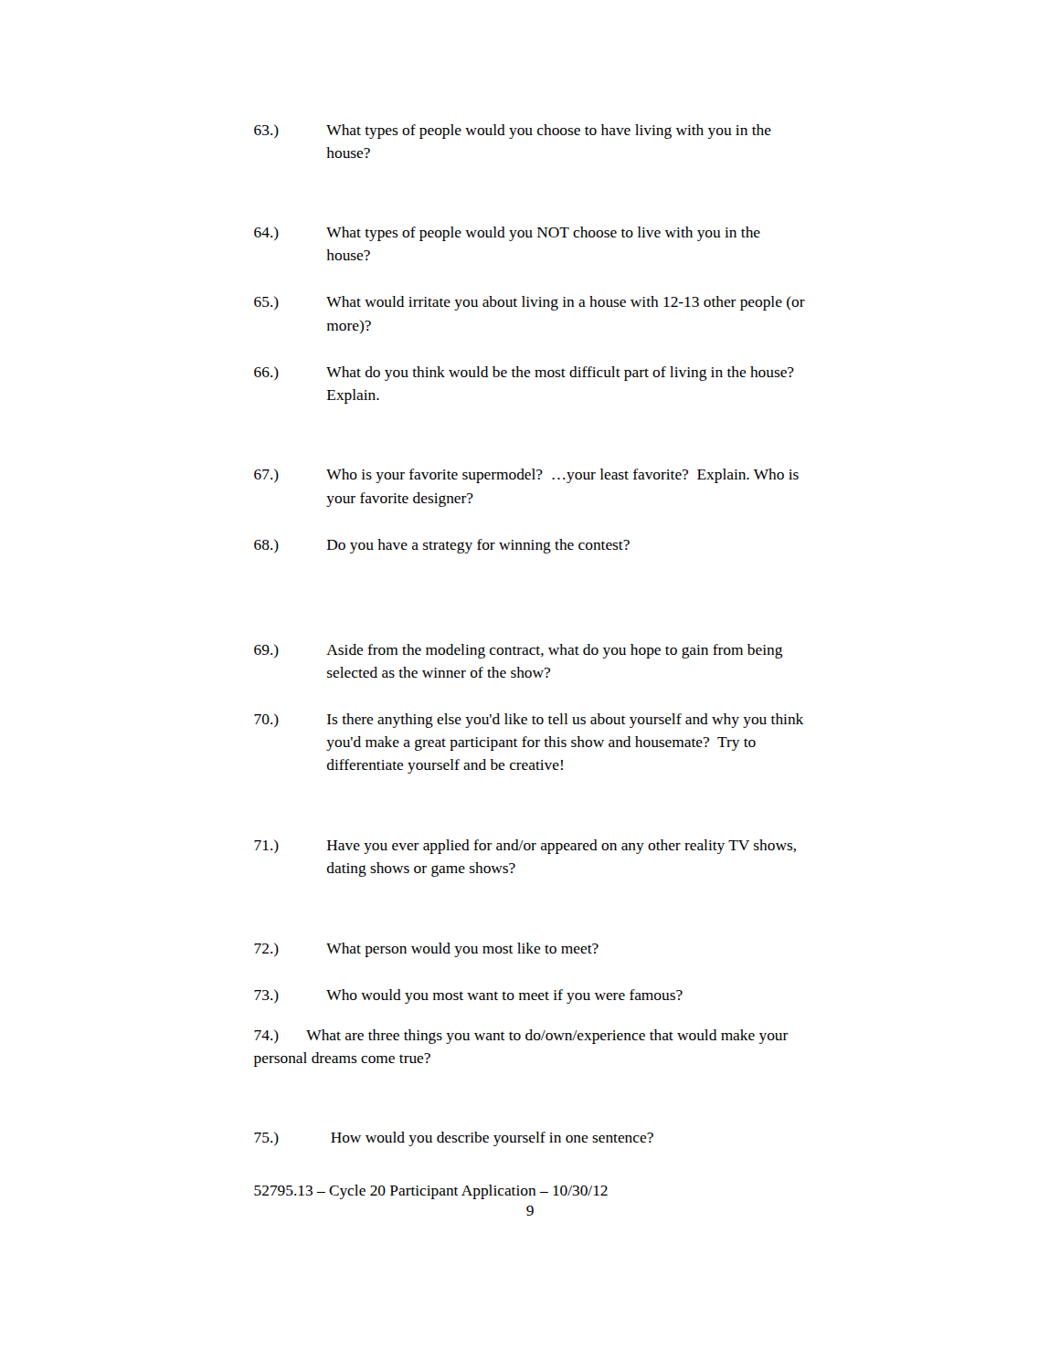63.) What types of people would you choose to have living with you in the house?
64.) What types of people would you NOT choose to live with you in the house?
65.) What would irritate you about living in a house with 12-13 other people (or more)?
66.) What do you think would be the most difficult part of living in the house? Explain.
67.) Who is your favorite supermodel? …your least favorite? Explain. Who is your favorite designer?
68.) Do you have a strategy for winning the contest?
69.) Aside from the modeling contract, what do you hope to gain from being selected as the winner of the show?
70.) Is there anything else you'd like to tell us about yourself and why you think you'd make a great participant for this show and housemate? Try to differentiate yourself and be creative!
71.) Have you ever applied for and/or appeared on any other reality TV shows, dating shows or game shows?
72.) What person would you most like to meet?
73.) Who would you most want to meet if you were famous?
74.) What are three things you want to do/own/experience that would make your personal dreams come true?
75.) How would you describe yourself in one sentence?
52795.13 – Cycle 20 Participant Application – 10/30/12
9